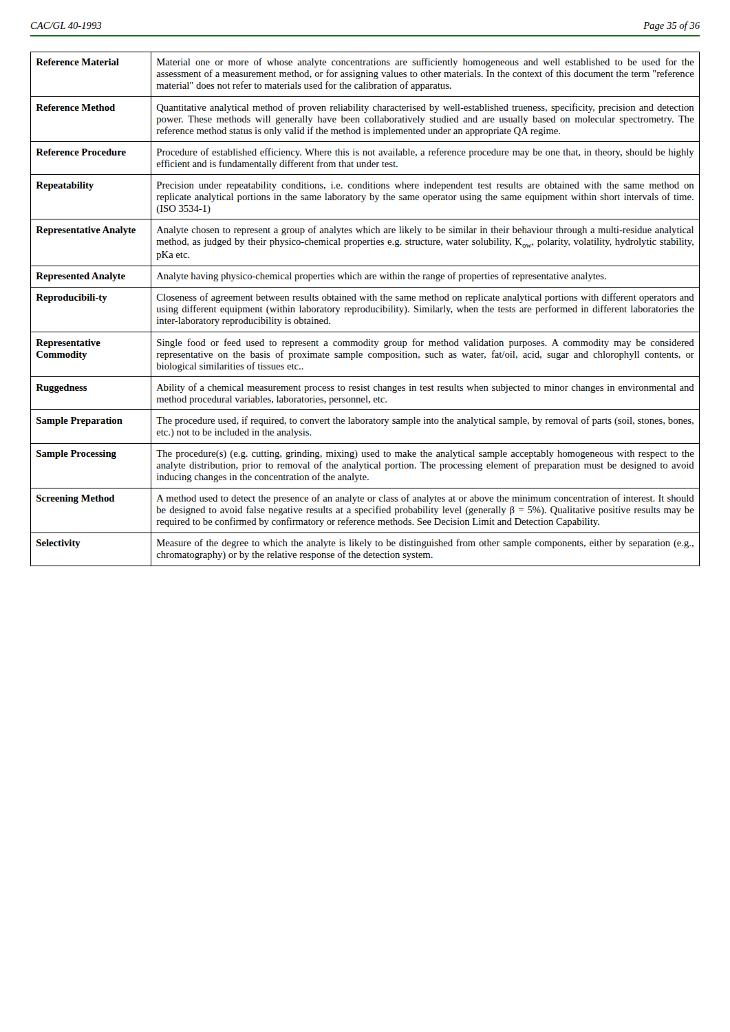CAC/GL 40-1993
Page 35 of 36
| Reference Material | Material one or more of whose analyte concentrations are sufficiently homogeneous and well established to be used for the assessment of a measurement method, or for assigning values to other materials. In the context of this document the term "reference material" does not refer to materials used for the calibration of apparatus. |
| Reference Method | Quantitative analytical method of proven reliability characterised by well-established trueness, specificity, precision and detection power. These methods will generally have been collaboratively studied and are usually based on molecular spectrometry. The reference method status is only valid if the method is implemented under an appropriate QA regime. |
| Reference Procedure | Procedure of established efficiency. Where this is not available, a reference procedure may be one that, in theory, should be highly efficient and is fundamentally different from that under test. |
| Repeatability | Precision under repeatability conditions, i.e. conditions where independent test results are obtained with the same method on replicate analytical portions in the same laboratory by the same operator using the same equipment within short intervals of time. (ISO 3534-1) |
| Representative Analyte | Analyte chosen to represent a group of analytes which are likely to be similar in their behaviour through a multi-residue analytical method, as judged by their physico-chemical properties e.g. structure, water solubility, K ow , polarity, volatility, hydrolytic stability, pKa etc. |
| Represented Analyte | Analyte having physico-chemical properties which are within the range of properties of representative analytes. |
| Reproducibili-ty | Closeness of agreement between results obtained with the same method on replicate analytical portions with different operators and using different equipment (within laboratory reproducibility). Similarly, when the tests are performed in different laboratories the inter-laboratory reproducibility is obtained. |
| Representative Commodity | Single food or feed used to represent a commodity group for method validation purposes. A commodity may be considered representative on the basis of proximate sample composition, such as water, fat/oil, acid, sugar and chlorophyll contents, or biological similarities of tissues etc.. |
| Ruggedness | Ability of a chemical measurement process to resist changes in test results when subjected to minor changes in environmental and method procedural variables, laboratories, personnel, etc. |
| Sample Preparation | The procedure used, if required, to convert the laboratory sample into the analytical sample, by removal of parts (soil, stones, bones, etc.) not to be included in the analysis. |
| Sample Processing | The procedure(s) (e.g. cutting, grinding, mixing) used to make the analytical sample acceptably homogeneous with respect to the analyte distribution, prior to removal of the analytical portion. The processing element of preparation must be designed to avoid inducing changes in the concentration of the analyte. |
| Screening Method | A method used to detect the presence of an analyte or class of analytes at or above the minimum concentration of interest. It should be designed to avoid false negative results at a specified probability level (generally β = 5%). Qualitative positive results may be required to be confirmed by confirmatory or reference methods. See Decision Limit and Detection Capability. |
| Selectivity | Measure of the degree to which the analyte is likely to be distinguished from other sample components, either by separation (e.g., chromatography) or by the relative response of the detection system. |